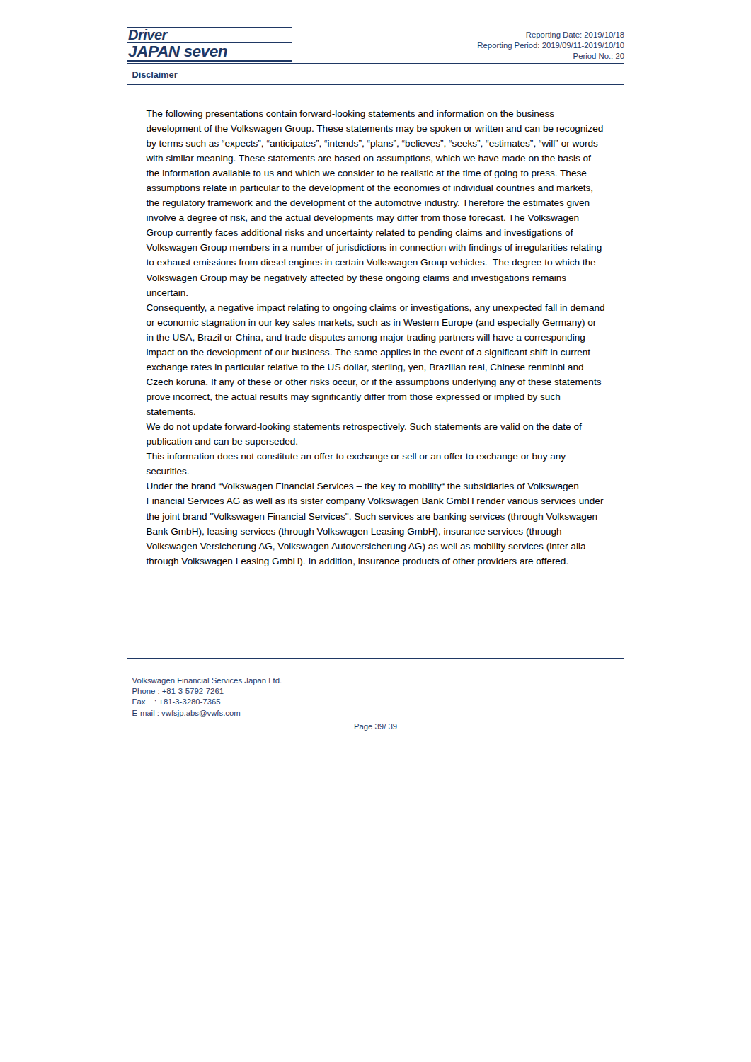Driver
JAPAN seven
Reporting Date: 2019/10/18
Reporting Period: 2019/09/11-2019/10/10
Period No.: 20
Disclaimer
The following presentations contain forward-looking statements and information on the business development of the Volkswagen Group. These statements may be spoken or written and can be recognized by terms such as “expects”, “anticipates”, “intends”, “plans”, “believes”, “seeks”, “estimates”, “will” or words with similar meaning. These statements are based on assumptions, which we have made on the basis of the information available to us and which we consider to be realistic at the time of going to press. These assumptions relate in particular to the development of the economies of individual countries and markets, the regulatory framework and the development of the automotive industry. Therefore the estimates given involve a degree of risk, and the actual developments may differ from those forecast. The Volkswagen Group currently faces additional risks and uncertainty related to pending claims and investigations of Volkswagen Group members in a number of jurisdictions in connection with findings of irregularities relating to exhaust emissions from diesel engines in certain Volkswagen Group vehicles. The degree to which the Volkswagen Group may be negatively affected by these ongoing claims and investigations remains uncertain.
Consequently, a negative impact relating to ongoing claims or investigations, any unexpected fall in demand or economic stagnation in our key sales markets, such as in Western Europe (and especially Germany) or in the USA, Brazil or China, and trade disputes among major trading partners will have a corresponding impact on the development of our business. The same applies in the event of a significant shift in current exchange rates in particular relative to the US dollar, sterling, yen, Brazilian real, Chinese renminbi and Czech koruna. If any of these or other risks occur, or if the assumptions underlying any of these statements prove incorrect, the actual results may significantly differ from those expressed or implied by such statements.
We do not update forward-looking statements retrospectively. Such statements are valid on the date of publication and can be superseded.
This information does not constitute an offer to exchange or sell or an offer to exchange or buy any securities.
Under the brand “Volkswagen Financial Services – the key to mobility“ the subsidiaries of Volkswagen Financial Services AG as well as its sister company Volkswagen Bank GmbH render various services under the joint brand "Volkswagen Financial Services". Such services are banking services (through Volkswagen Bank GmbH), leasing services (through Volkswagen Leasing GmbH), insurance services (through Volkswagen Versicherung AG, Volkswagen Autoversicherung AG) as well as mobility services (inter alia through Volkswagen Leasing GmbH). In addition, insurance products of other providers are offered.
Volkswagen Financial Services Japan Ltd.
Phone : +81-3-5792-7261
Fax : +81-3-3280-7365
E-mail : vwfsjp.abs@vwfs.com
Page 39/ 39